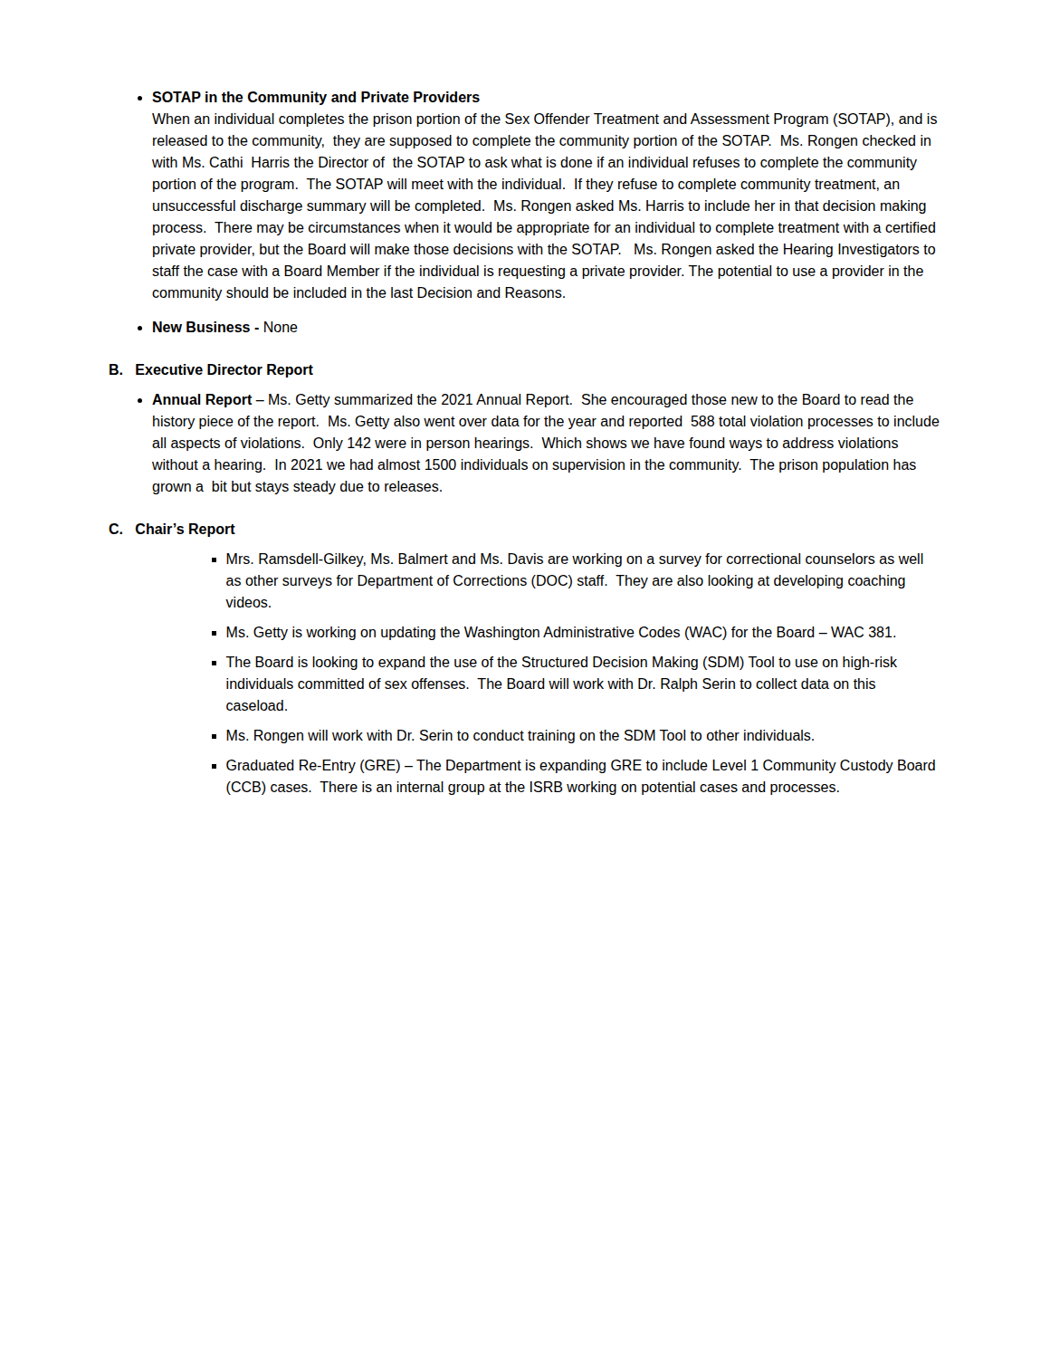SOTAP in the Community and Private Providers
When an individual completes the prison portion of the Sex Offender Treatment and Assessment Program (SOTAP), and is released to the community, they are supposed to complete the community portion of the SOTAP. Ms. Rongen checked in with Ms. Cathi Harris the Director of the SOTAP to ask what is done if an individual refuses to complete the community portion of the program. The SOTAP will meet with the individual. If they refuse to complete community treatment, an unsuccessful discharge summary will be completed. Ms. Rongen asked Ms. Harris to include her in that decision making process. There may be circumstances when it would be appropriate for an individual to complete treatment with a certified private provider, but the Board will make those decisions with the SOTAP. Ms. Rongen asked the Hearing Investigators to staff the case with a Board Member if the individual is requesting a private provider. The potential to use a provider in the community should be included in the last Decision and Reasons.
New Business - None
B. Executive Director Report
Annual Report – Ms. Getty summarized the 2021 Annual Report. She encouraged those new to the Board to read the history piece of the report. Ms. Getty also went over data for the year and reported 588 total violation processes to include all aspects of violations. Only 142 were in person hearings. Which shows we have found ways to address violations without a hearing. In 2021 we had almost 1500 individuals on supervision in the community. The prison population has grown a bit but stays steady due to releases.
C. Chair’s Report
Mrs. Ramsdell-Gilkey, Ms. Balmert and Ms. Davis are working on a survey for correctional counselors as well as other surveys for Department of Corrections (DOC) staff. They are also looking at developing coaching videos.
Ms. Getty is working on updating the Washington Administrative Codes (WAC) for the Board – WAC 381.
The Board is looking to expand the use of the Structured Decision Making (SDM) Tool to use on high-risk individuals committed of sex offenses. The Board will work with Dr. Ralph Serin to collect data on this caseload.
Ms. Rongen will work with Dr. Serin to conduct training on the SDM Tool to other individuals.
Graduated Re-Entry (GRE) – The Department is expanding GRE to include Level 1 Community Custody Board (CCB) cases. There is an internal group at the ISRB working on potential cases and processes.